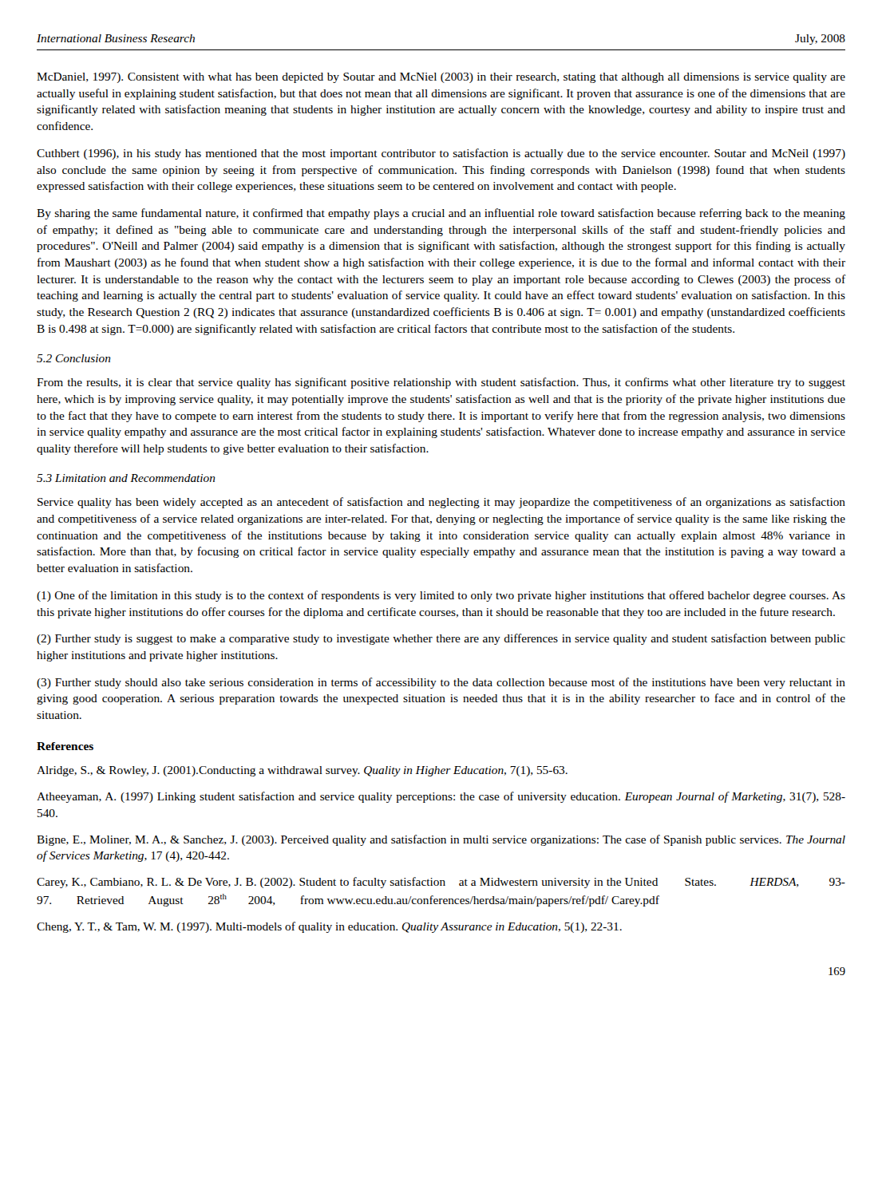International Business Research July, 2008
McDaniel, 1997). Consistent with what has been depicted by Soutar and McNiel (2003) in their research, stating that although all dimensions is service quality are actually useful in explaining student satisfaction, but that does not mean that all dimensions are significant. It proven that assurance is one of the dimensions that are significantly related with satisfaction meaning that students in higher institution are actually concern with the knowledge, courtesy and ability to inspire trust and confidence.
Cuthbert (1996), in his study has mentioned that the most important contributor to satisfaction is actually due to the service encounter. Soutar and McNeil (1997) also conclude the same opinion by seeing it from perspective of communication. This finding corresponds with Danielson (1998) found that when students expressed satisfaction with their college experiences, these situations seem to be centered on involvement and contact with people.
By sharing the same fundamental nature, it confirmed that empathy plays a crucial and an influential role toward satisfaction because referring back to the meaning of empathy; it defined as "being able to communicate care and understanding through the interpersonal skills of the staff and student-friendly policies and procedures". O'Neill and Palmer (2004) said empathy is a dimension that is significant with satisfaction, although the strongest support for this finding is actually from Maushart (2003) as he found that when student show a high satisfaction with their college experience, it is due to the formal and informal contact with their lecturer. It is understandable to the reason why the contact with the lecturers seem to play an important role because according to Clewes (2003) the process of teaching and learning is actually the central part to students' evaluation of service quality. It could have an effect toward students' evaluation on satisfaction. In this study, the Research Question 2 (RQ 2) indicates that assurance (unstandardized coefficients B is 0.406 at sign. T= 0.001) and empathy (unstandardized coefficients B is 0.498 at sign. T=0.000) are significantly related with satisfaction are critical factors that contribute most to the satisfaction of the students.
5.2 Conclusion
From the results, it is clear that service quality has significant positive relationship with student satisfaction. Thus, it confirms what other literature try to suggest here, which is by improving service quality, it may potentially improve the students' satisfaction as well and that is the priority of the private higher institutions due to the fact that they have to compete to earn interest from the students to study there. It is important to verify here that from the regression analysis, two dimensions in service quality empathy and assurance are the most critical factor in explaining students' satisfaction. Whatever done to increase empathy and assurance in service quality therefore will help students to give better evaluation to their satisfaction.
5.3 Limitation and Recommendation
Service quality has been widely accepted as an antecedent of satisfaction and neglecting it may jeopardize the competitiveness of an organizations as satisfaction and competitiveness of a service related organizations are inter-related. For that, denying or neglecting the importance of service quality is the same like risking the continuation and the competitiveness of the institutions because by taking it into consideration service quality can actually explain almost 48% variance in satisfaction. More than that, by focusing on critical factor in service quality especially empathy and assurance mean that the institution is paving a way toward a better evaluation in satisfaction.
(1) One of the limitation in this study is to the context of respondents is very limited to only two private higher institutions that offered bachelor degree courses. As this private higher institutions do offer courses for the diploma and certificate courses, than it should be reasonable that they too are included in the future research.
(2) Further study is suggest to make a comparative study to investigate whether there are any differences in service quality and student satisfaction between public higher institutions and private higher institutions.
(3) Further study should also take serious consideration in terms of accessibility to the data collection because most of the institutions have been very reluctant in giving good cooperation. A serious preparation towards the unexpected situation is needed thus that it is in the ability researcher to face and in control of the situation.
References
Alridge, S., & Rowley, J. (2001).Conducting a withdrawal survey. Quality in Higher Education, 7(1), 55-63.
Atheeyaman, A. (1997) Linking student satisfaction and service quality perceptions: the case of university education. European Journal of Marketing, 31(7), 528-540.
Bigne, E., Moliner, M. A., & Sanchez, J. (2003). Perceived quality and satisfaction in multi service organizations: The case of Spanish public services. The Journal of Services Marketing, 17 (4), 420-442.
Carey, K., Cambiano, R. L. & De Vore, J. B. (2002). Student to faculty satisfaction at a Midwestern university in the United States. HERDSA, 93-97. Retrieved August 28th 2004, from www.ecu.edu.au/conferences/herdsa/main/papers/ref/pdf/ Carey.pdf
Cheng, Y. T., & Tam, W. M. (1997). Multi-models of quality in education. Quality Assurance in Education, 5(1), 22-31.
169